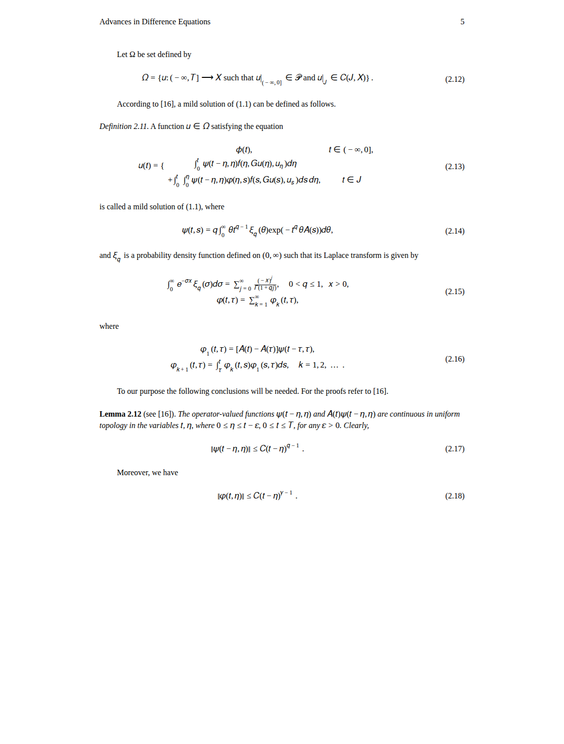Advances in Difference Equations 5
Let Ω be set defined by
Ω = { u:(−∞,T] ⟶X such that u|(−∞,0] ∈𝒫 and u|J ∈C(J,X) } .
(2.12)
According to [16], a mild solution of (1.1) can be defined as follows.
Definition 2.11. A function u∈Ω satisfying the equation
u(t)= { ϕ(t), t∈(−∞,0], ∫0t ψ(t−η,η) f(η,Gu(η),uη) dη + ∫0t ∫0η ψ(t−η,η) φ(η,s) f(s,Gu(s),us) dsdη, t∈J
(2.13)
is called a mild solution of (1.1), where
ψ(t,s) = q ∫0∞ θ tq−1 ξq(θ) exp(−tqθA(s)) dθ,
(2.14)
and ξq is a probability density function defined on (0,∞) such that its Laplace transform is given by
∫0∞ e−σx ξq(σ)dσ = ∑j=0∞ (−x)j Γ(1+qj) , 0<q≤1, x>0, φ(t,τ) = ∑k=1∞ φk(t,τ),
(2.15)
where
φ1(t,τ) = [A(t)−A(τ)] ψ(t−τ,τ), φk+1(t,τ) = ∫τt φk(t,s) φ1(s,τ) ds, k=1,2,….
(2.16)
To our purpose the following conclusions will be needed. For the proofs refer to [16].
Lemma 2.12 (see [16]). The operator-valued functions ψ(t−η,η) and A(t)ψ(t−η,η) are continuous in uniform topology in the variables t, η, where 0≤η≤t−ε, 0≤t≤T, for any ε>0. Clearly,
‖ ψ(t−η,η) ‖ ≤ C (t−η) q−1 .
(2.17)
Moreover, we have
‖ φ(t,η) ‖ ≤ C (t−η) γ−1 .
(2.18)